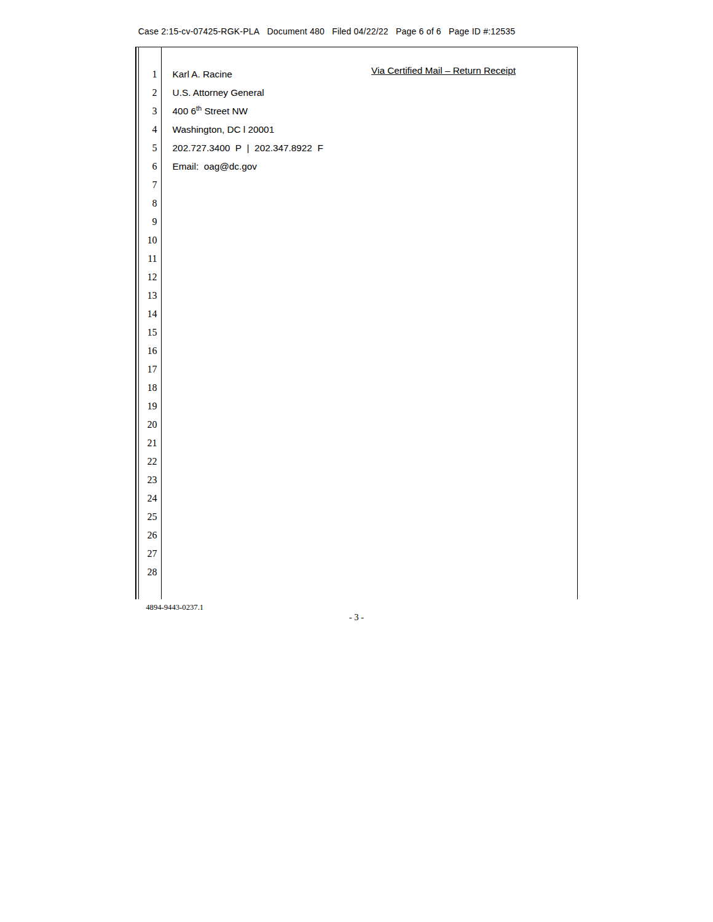Case 2:15-cv-07425-RGK-PLA Document 480 Filed 04/22/22 Page 6 of 6 Page ID #:12535
1
2
3
4
5
6
7
8
9
10
11
12
13
14
15
16
17
18
19
20
21
22
23
24
25
26
27
28
Karl A. Racine
U.S. Attorney General
400 6th Street NW
Washington, DC l 20001
202.727.3400 P | 202.347.8922 F
Email: oag@dc.gov
Via Certified Mail – Return Receipt
4894-9443-0237.1
- 3 -